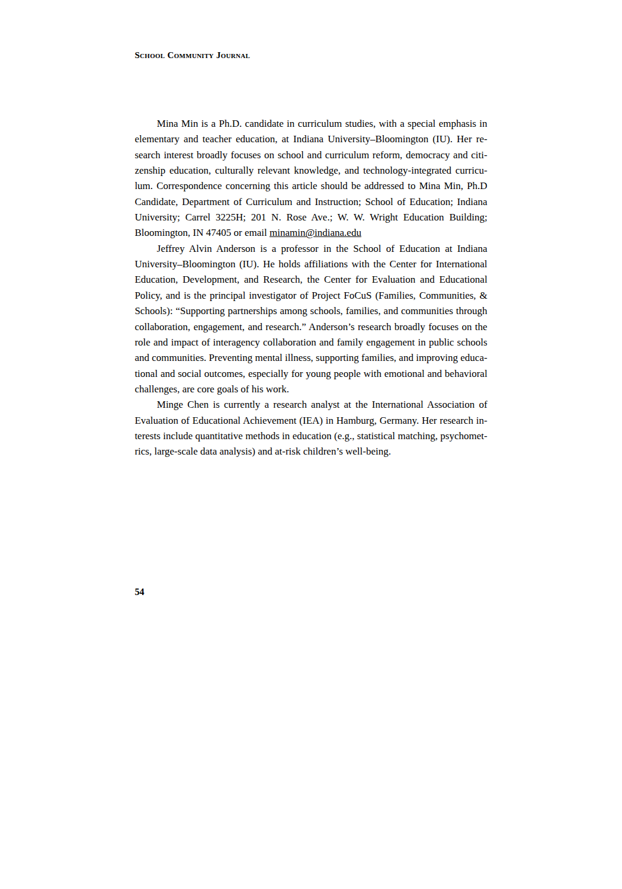School Community Journal
Mina Min is a Ph.D. candidate in curriculum studies, with a special emphasis in elementary and teacher education, at Indiana University–Bloomington (IU). Her research interest broadly focuses on school and curriculum reform, democracy and citizenship education, culturally relevant knowledge, and technology-integrated curriculum. Correspondence concerning this article should be addressed to Mina Min, Ph.D Candidate, Department of Curriculum and Instruction; School of Education; Indiana University; Carrel 3225H; 201 N. Rose Ave.; W. W. Wright Education Building; Bloomington, IN 47405 or email minamin@indiana.edu
Jeffrey Alvin Anderson is a professor in the School of Education at Indiana University–Bloomington (IU). He holds affiliations with the Center for International Education, Development, and Research, the Center for Evaluation and Educational Policy, and is the principal investigator of Project FoCuS (Families, Communities, & Schools): “Supporting partnerships among schools, families, and communities through collaboration, engagement, and research.” Anderson’s research broadly focuses on the role and impact of interagency collaboration and family engagement in public schools and communities. Preventing mental illness, supporting families, and improving educational and social outcomes, especially for young people with emotional and behavioral challenges, are core goals of his work.
Minge Chen is currently a research analyst at the International Association of Evaluation of Educational Achievement (IEA) in Hamburg, Germany. Her research interests include quantitative methods in education (e.g., statistical matching, psychometrics, large-scale data analysis) and at-risk children’s well-being.
54